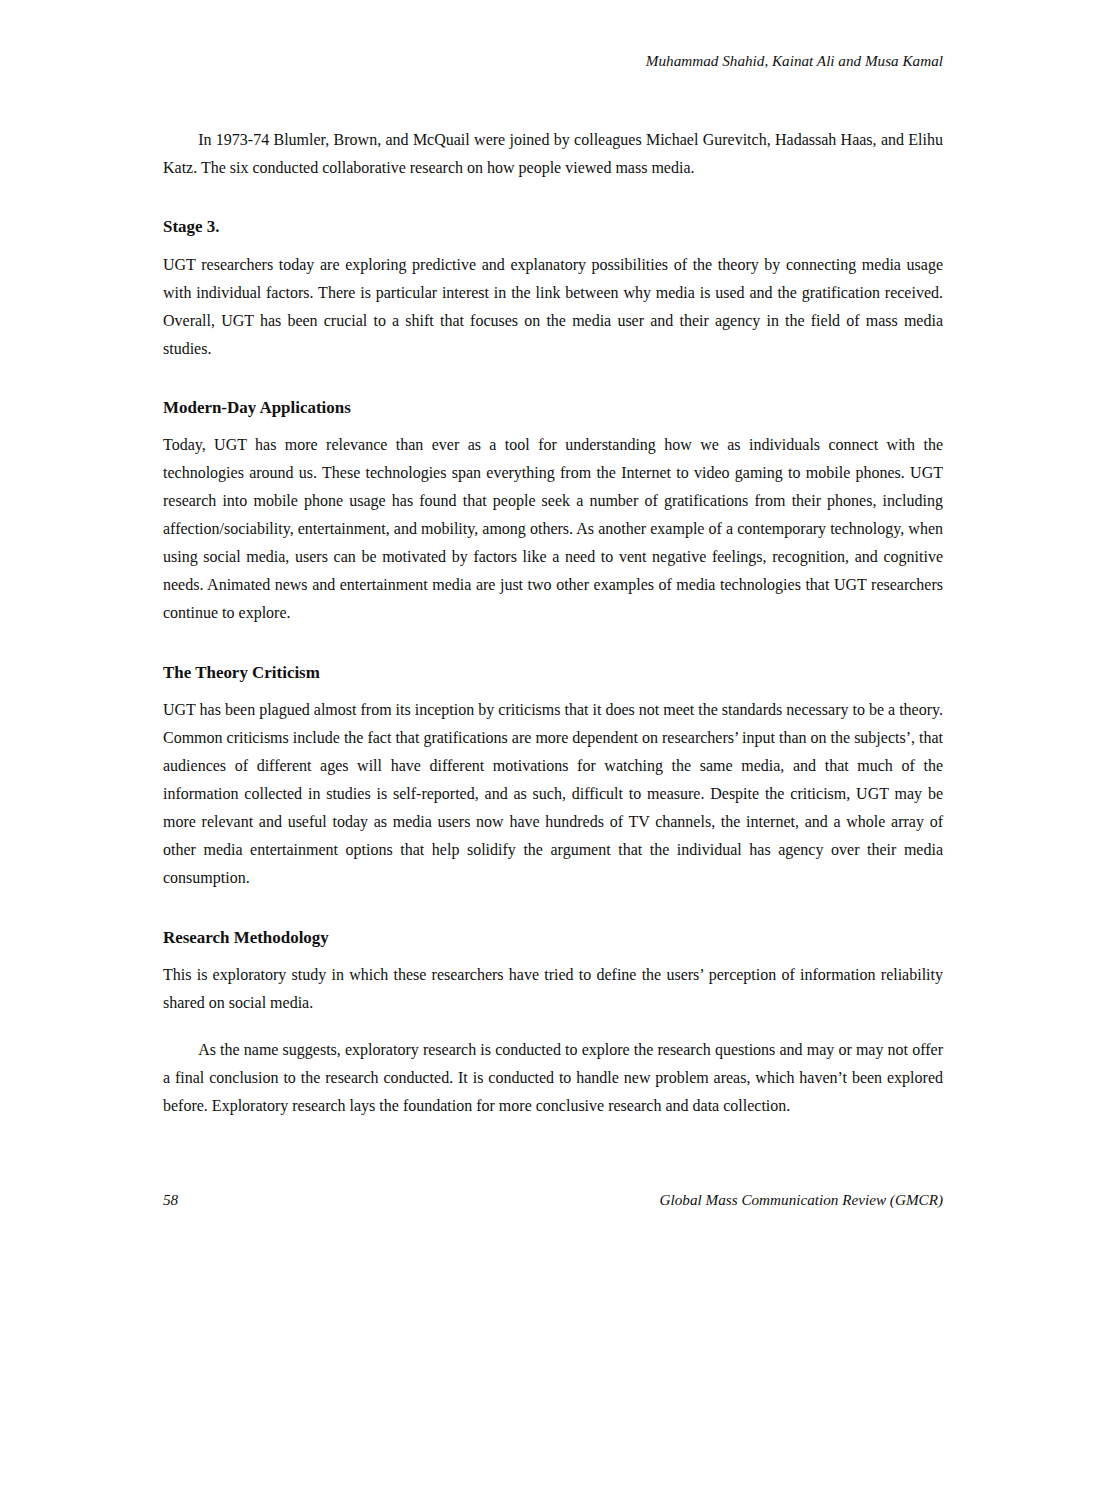Muhammad Shahid, Kainat Ali and Musa Kamal
In 1973-74 Blumler, Brown, and McQuail were joined by colleagues Michael Gurevitch, Hadassah Haas, and Elihu Katz. The six conducted collaborative research on how people viewed mass media.
Stage 3.
UGT researchers today are exploring predictive and explanatory possibilities of the theory by connecting media usage with individual factors. There is particular interest in the link between why media is used and the gratification received. Overall, UGT has been crucial to a shift that focuses on the media user and their agency in the field of mass media studies.
Modern-Day Applications
Today, UGT has more relevance than ever as a tool for understanding how we as individuals connect with the technologies around us. These technologies span everything from the Internet to video gaming to mobile phones. UGT research into mobile phone usage has found that people seek a number of gratifications from their phones, including affection/sociability, entertainment, and mobility, among others. As another example of a contemporary technology, when using social media, users can be motivated by factors like a need to vent negative feelings, recognition, and cognitive needs. Animated news and entertainment media are just two other examples of media technologies that UGT researchers continue to explore.
The Theory Criticism
UGT has been plagued almost from its inception by criticisms that it does not meet the standards necessary to be a theory. Common criticisms include the fact that gratifications are more dependent on researchers’ input than on the subjects’, that audiences of different ages will have different motivations for watching the same media, and that much of the information collected in studies is self-reported, and as such, difficult to measure. Despite the criticism, UGT may be more relevant and useful today as media users now have hundreds of TV channels, the internet, and a whole array of other media entertainment options that help solidify the argument that the individual has agency over their media consumption.
Research Methodology
This is exploratory study in which these researchers have tried to define the users’ perception of information reliability shared on social media.
As the name suggests, exploratory research is conducted to explore the research questions and may or may not offer a final conclusion to the research conducted. It is conducted to handle new problem areas, which haven’t been explored before. Exploratory research lays the foundation for more conclusive research and data collection.
58 Global Mass Communication Review (GMCR)